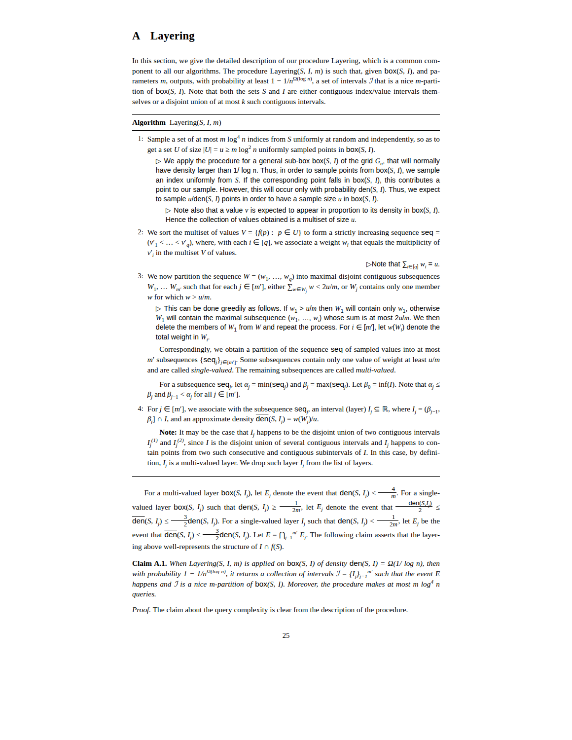ALayering
In this section, we give the detailed description of our procedure Layering, which is a common component to all our algorithms. The procedure Layering(S, I, m) is such that, given box(S, I), and parameters m, outputs, with probability at least 1 − 1/nΩ(log n), a set of intervals ℐ that is a nice m-partition of box(S, I). Note that both the sets S and I are either contiguous index/value intervals themselves or a disjoint union of at most k such contiguous intervals.
Algorithm Layering(S, I, m)
Sample a set of at most m log4 n indices from S uniformly at random and independently, so as to get a set U of size |U| = u ≥ m log2 n uniformly sampled points in box(S, I). ▷We apply the procedure for a general sub-box box(S, I) of the grid Gn, that will normally have density larger than 1/ log n. Thus, in order to sample points from box(S, I), we sample an index uniformly from S. If the corresponding point falls in box(S, I), this contributes a point to our sample. However, this will occur only with probability den(S, I). Thus, we expect to sample u/den(S, I) points in order to have a sample size u in box(S, I). ▷Note also that a value v is expected to appear in proportion to its density in box(S, I). Hence the collection of values obtained is a multiset of size u.
We sort the multiset of values V = {f(p) : p ∈ U} to form a strictly increasing sequence seq = (v′1 < … < v′q), where, with each i ∈ [q], we associate a weight wi that equals the multiplicity of v′i in the multiset V of values. ▷Note that ∑i∈[q] wi = u.
We now partition the sequence W = (w1, …, wq) into maximal disjoint contiguous subsequences W1, … Wm′ such that for each j ∈ [m′], either ∑w∈Wj w < 2u/m, or Wj contains only one member w for which w > u/m. ▷This can be done greedily as follows. If w1 > u/m then W1 will contain only w1, otherwise W1 will contain the maximal subsequence (w1, …, wi) whose sum is at most 2u/m. We then delete the members of W1 from W and repeat the process. For i ∈ [m′], let w(Wi) denote the total weight in Wi.
Correspondingly, we obtain a partition of the sequence seq of sampled values into at most m′ subsequences {seqj}j∈[m′]. Some subsequences contain only one value of weight at least u/m and are called single-valued. The remaining subsequences are called multi-valued.
For a subsequence seqj, let αj = min(seqj) and βj = max(seqj). Let β0 = inf(I). Note that αj ≤ βj and βj−1 < αj for all j ∈ [m′].
For j ∈ [m′], we associate with the subsequence seqj, an interval (layer) Ij ⊆ ℝ, where Ij = (βj−1, βj] ∩ I, and an approximate density den(S, Ij) = w(Wj)/u.
Note: It may be the case that Ij happens to be the disjoint union of two contiguous intervals Ij(1) and Ij(2), since I is the disjoint union of several contiguous intervals and Ij happens to contain points from two such consecutive and contiguous subintervals of I. In this case, by definition, Ij is a multi-valued layer. We drop such layer Ij from the list of layers.
For a multi-valued layer box(S, Ij), let Ej denote the event that den(S, Ij) < 4 m. For a single-valued layer box(S, Ij) such that den(S, Ij) ≥ 12m, let Ej denote the event that den(S,Ij) 2 ≤ den(S, Ij) ≤ 32 den(S, Ij). For a single-valued layer Ij such that den(S, Ij) < 12m, let Ej be the event that den(S, Ij) ≤ 32 den(S, Ij). Let E = ⋂j=1m′ Ej. The following claim asserts that the layering above well-represents the structure of I ∩ f(S).
Claim A.1. When Layering(S, I, m) is applied on box(S, I) of density den(S, I) = Ω(1/ log n), then with probability 1 − 1/nΩ(log n), it returns a collection of intervals ℐ = {Ij}j=1m′ such that the event E happens and ℐ is a nice m-partition of box(S, I). Moreover, the procedure makes at most m log4 n queries.
Proof. The claim about the query complexity is clear from the description of the procedure.
25